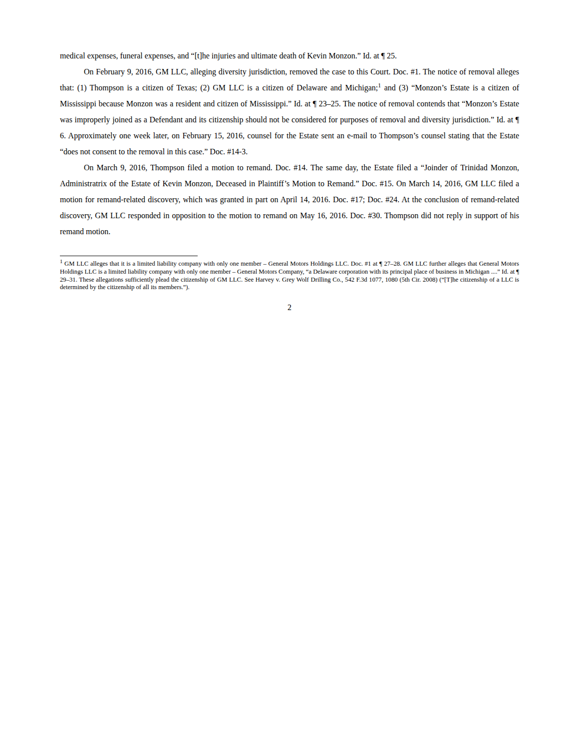medical expenses, funeral expenses, and “[t]he injuries and ultimate death of Kevin Monzon.” Id. at ¶ 25.
On February 9, 2016, GM LLC, alleging diversity jurisdiction, removed the case to this Court. Doc. #1. The notice of removal alleges that: (1) Thompson is a citizen of Texas; (2) GM LLC is a citizen of Delaware and Michigan;1 and (3) “Monzon’s Estate is a citizen of Mississippi because Monzon was a resident and citizen of Mississippi.” Id. at ¶ 23–25. The notice of removal contends that “Monzon’s Estate was improperly joined as a Defendant and its citizenship should not be considered for purposes of removal and diversity jurisdiction.” Id. at ¶ 6. Approximately one week later, on February 15, 2016, counsel for the Estate sent an e-mail to Thompson’s counsel stating that the Estate “does not consent to the removal in this case.” Doc. #14-3.
On March 9, 2016, Thompson filed a motion to remand. Doc. #14. The same day, the Estate filed a “Joinder of Trinidad Monzon, Administratrix of the Estate of Kevin Monzon, Deceased in Plaintiff’s Motion to Remand.” Doc. #15. On March 14, 2016, GM LLC filed a motion for remand-related discovery, which was granted in part on April 14, 2016. Doc. #17; Doc. #24. At the conclusion of remand-related discovery, GM LLC responded in opposition to the motion to remand on May 16, 2016. Doc. #30. Thompson did not reply in support of his remand motion.
1 GM LLC alleges that it is a limited liability company with only one member – General Motors Holdings LLC. Doc. #1 at ¶ 27–28. GM LLC further alleges that General Motors Holdings LLC is a limited liability company with only one member – General Motors Company, “a Delaware corporation with its principal place of business in Michigan ....” Id. at ¶ 29–31. These allegations sufficiently plead the citizenship of GM LLC. See Harvey v. Grey Wolf Drilling Co., 542 F.3d 1077, 1080 (5th Cir. 2008) (“[T]he citizenship of a LLC is determined by the citizenship of all its members.”).
2